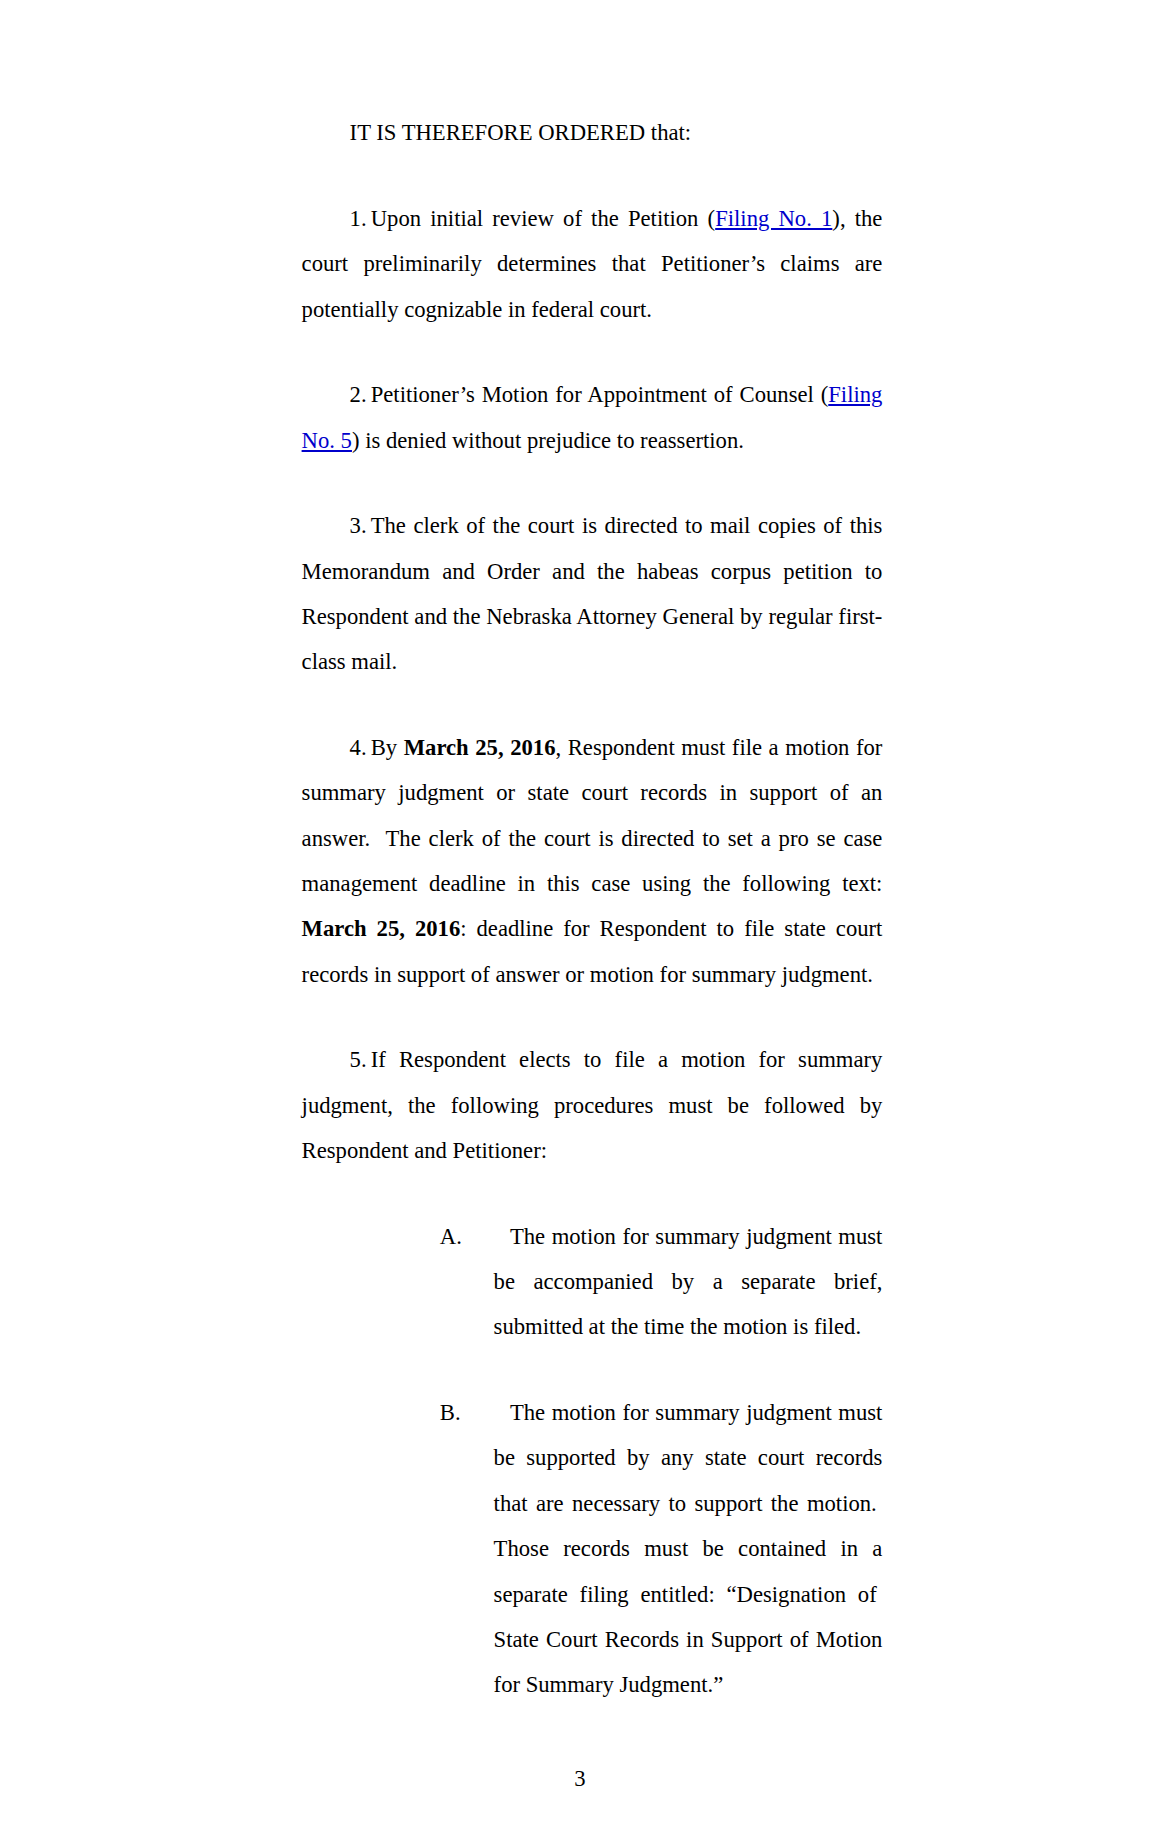IT IS THEREFORE ORDERED that:
1. Upon initial review of the Petition (Filing No. 1), the court preliminarily determines that Petitioner’s claims are potentially cognizable in federal court.
2. Petitioner’s Motion for Appointment of Counsel (Filing No. 5) is denied without prejudice to reassertion.
3. The clerk of the court is directed to mail copies of this Memorandum and Order and the habeas corpus petition to Respondent and the Nebraska Attorney General by regular first-class mail.
4. By March 25, 2016, Respondent must file a motion for summary judgment or state court records in support of an answer. The clerk of the court is directed to set a pro se case management deadline in this case using the following text: March 25, 2016: deadline for Respondent to file state court records in support of answer or motion for summary judgment.
5. If Respondent elects to file a motion for summary judgment, the following procedures must be followed by Respondent and Petitioner:
A. The motion for summary judgment must be accompanied by a separate brief, submitted at the time the motion is filed.
B. The motion for summary judgment must be supported by any state court records that are necessary to support the motion. Those records must be contained in a separate filing entitled: “Designation of State Court Records in Support of Motion for Summary Judgment.”
3